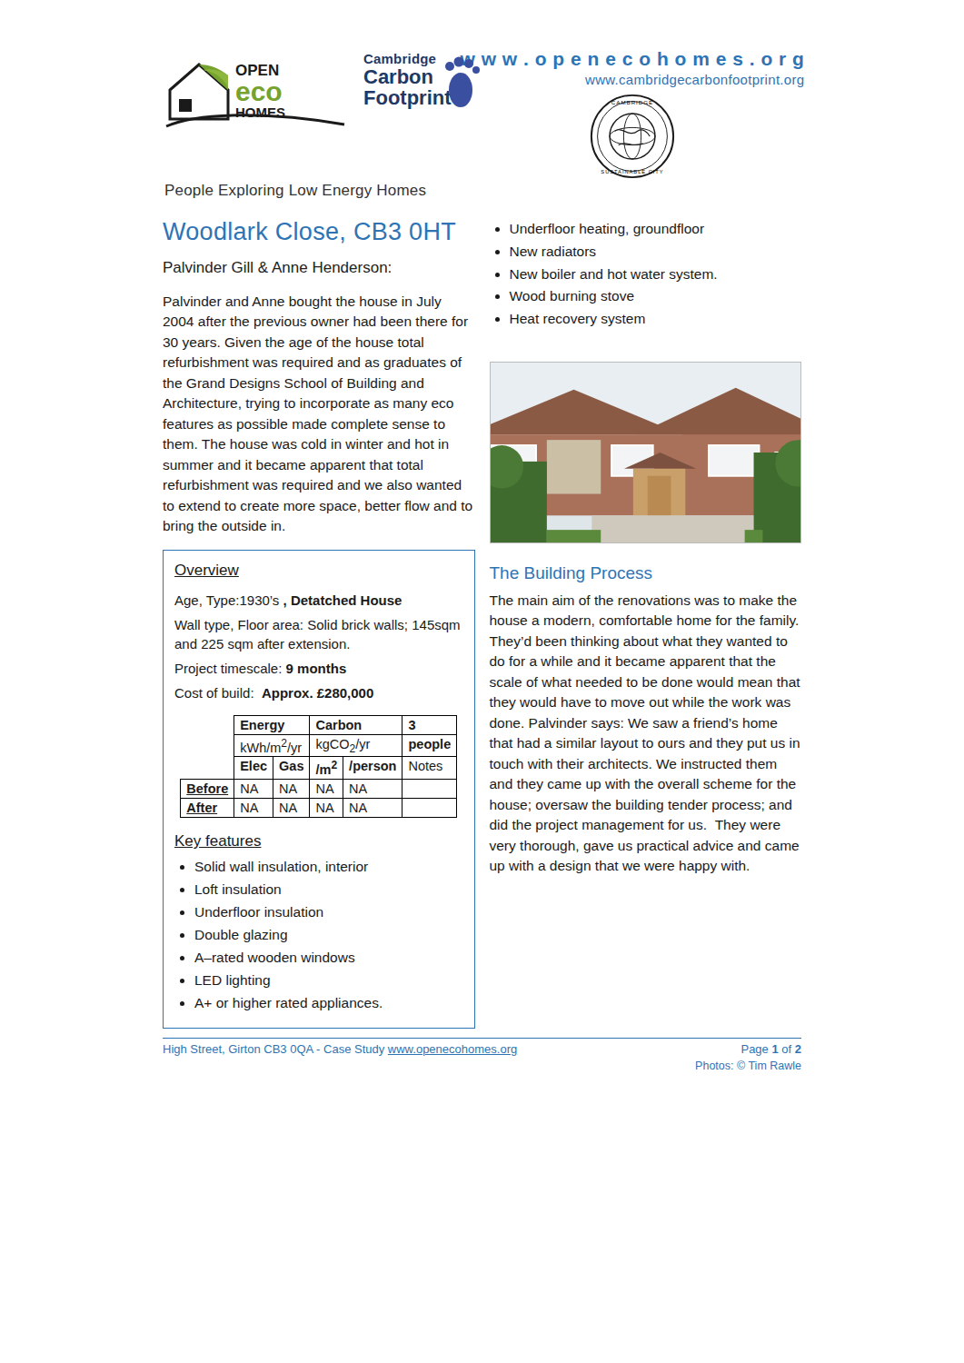OPEN eco HOMES
Cambridge Carbon Footprint
w w w . o p e n e c o h o m e s . o r g
www.cambridgecarbonfootprint.org
CAMBRIDGE SUSTAINABLE CITY
People Exploring Low Energy Homes
Woodlark Close, CB3 0HT
Palvinder Gill & Anne Henderson:
Palvinder and Anne bought the house in July 2004 after the previous owner had been there for 30 years. Given the age of the house total refurbishment was required and as graduates of the Grand Designs School of Building and Architecture, trying to incorporate as many eco features as possible made complete sense to them. The house was cold in winter and hot in summer and it became apparent that total refurbishment was required and we also wanted to extend to create more space, better flow and to bring the outside in.
Overview
Age, Type:1930’s , Detatched House
Wall type, Floor area: Solid brick walls; 145sqm and 225 sqm after extension.
Project timescale: 9 months
Cost of build: Approx. £280,000
| | Energy | Carbon | 3 |
| | kWh/m 2 /yr | kgCO 2 /yr | people |
| | Elec | Gas | /m 2 | /person | Notes |
| Before | NA | NA | NA | NA | |
| After | NA | NA | NA | NA | |
Key features
Solid wall insulation, interior
Loft insulation
Underfloor insulation
Double glazing
A–rated wooden windows
LED lighting
A+ or higher rated appliances.
Underfloor heating, groundfloor
New radiators
New boiler and hot water system.
Wood burning stove
Heat recovery system
The Building Process
The main aim of the renovations was to make the house a modern, comfortable home for the family. They’d been thinking about what they wanted to do for a while and it became apparent that the scale of what needed to be done would mean that they would have to move out while the work was done. Palvinder says: We saw a friend’s home that had a similar layout to ours and they put us in touch with their architects. We instructed them and they came up with the overall scheme for the house; oversaw the building tender process; and did the project management for us. They were very thorough, gave us practical advice and came up with a design that we were happy with.
High Street, Girton CB3 0QA - Case Study www.openecohomes.org
Page 1 of 2
Photos: © Tim Rawle